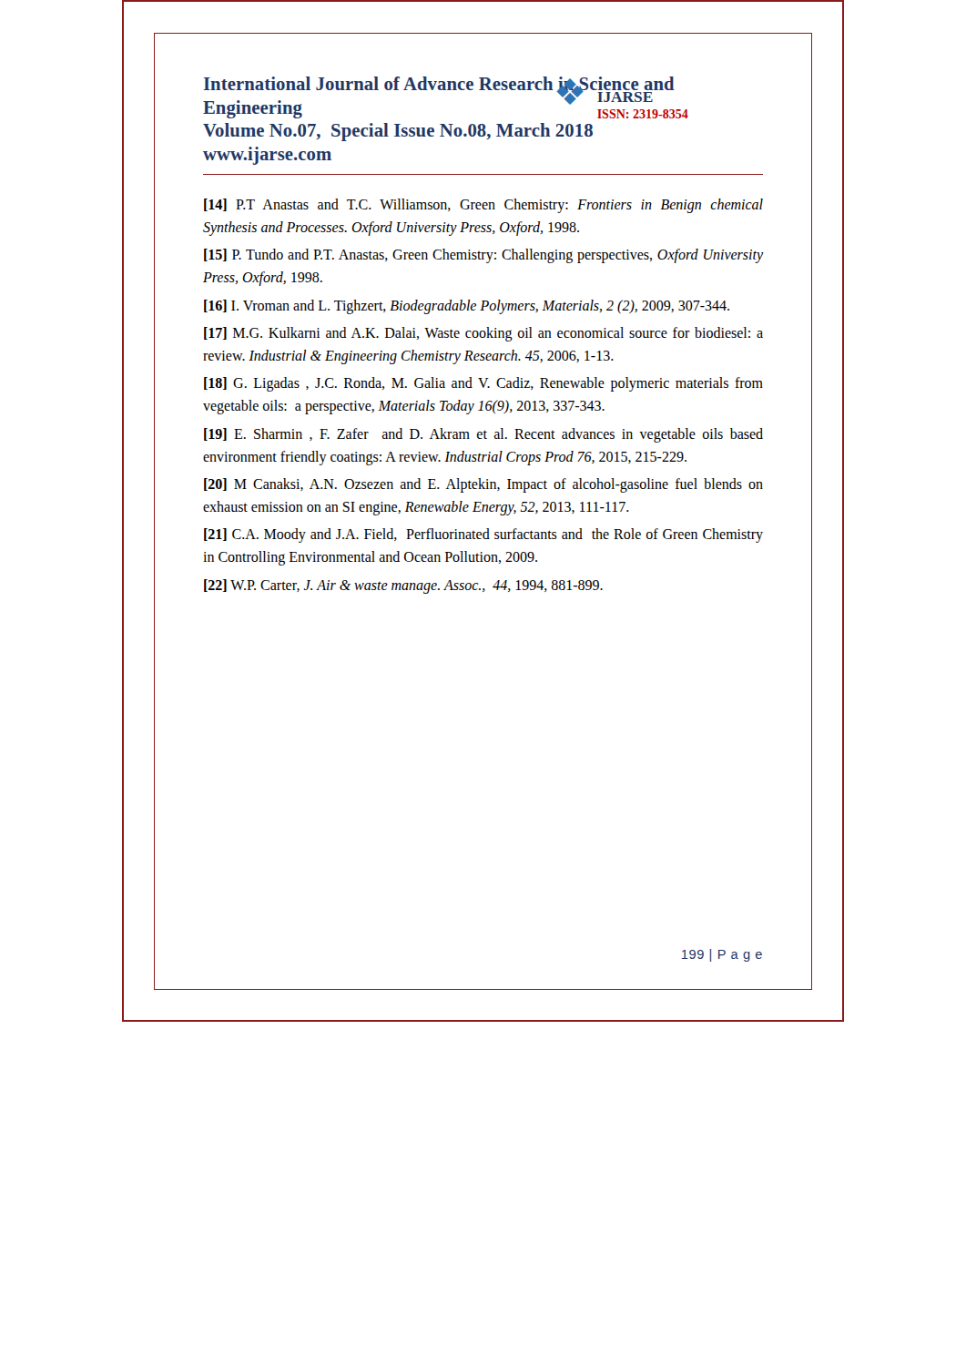❖
IJARSE
ISSN: 2319-8354
International Journal of Advance Research in Science and Engineering Volume No.07, Special Issue No.08, March 2018 www.ijarse.com
[14] P.T Anastas and T.C. Williamson, Green Chemistry: Frontiers in Benign chemical Synthesis and Processes. Oxford University Press, Oxford, 1998.
[15] P. Tundo and P.T. Anastas, Green Chemistry: Challenging perspectives, Oxford University Press, Oxford, 1998.
[16] I. Vroman and L. Tighzert, Biodegradable Polymers, Materials, 2 (2), 2009, 307-344.
[17] M.G. Kulkarni and A.K. Dalai, Waste cooking oil an economical source for biodiesel: a review. Industrial & Engineering Chemistry Research. 45, 2006, 1-13.
[18] G. Ligadas , J.C. Ronda, M. Galia and V. Cadiz, Renewable polymeric materials from vegetable oils: a perspective, Materials Today 16(9), 2013, 337-343.
[19] E. Sharmin , F. Zafer and D. Akram et al. Recent advances in vegetable oils based environment friendly coatings: A review. Industrial Crops Prod 76, 2015, 215-229.
[20] M Canaksi, A.N. Ozsezen and E. Alptekin, Impact of alcohol-gasoline fuel blends on exhaust emission on an SI engine, Renewable Energy, 52, 2013, 111-117.
[21] C.A. Moody and J.A. Field, Perfluorinated surfactants and the Role of Green Chemistry in Controlling Environmental and Ocean Pollution, 2009.
[22] W.P. Carter, J. Air & waste manage. Assoc., 44, 1994, 881-899.
199 | P a g e